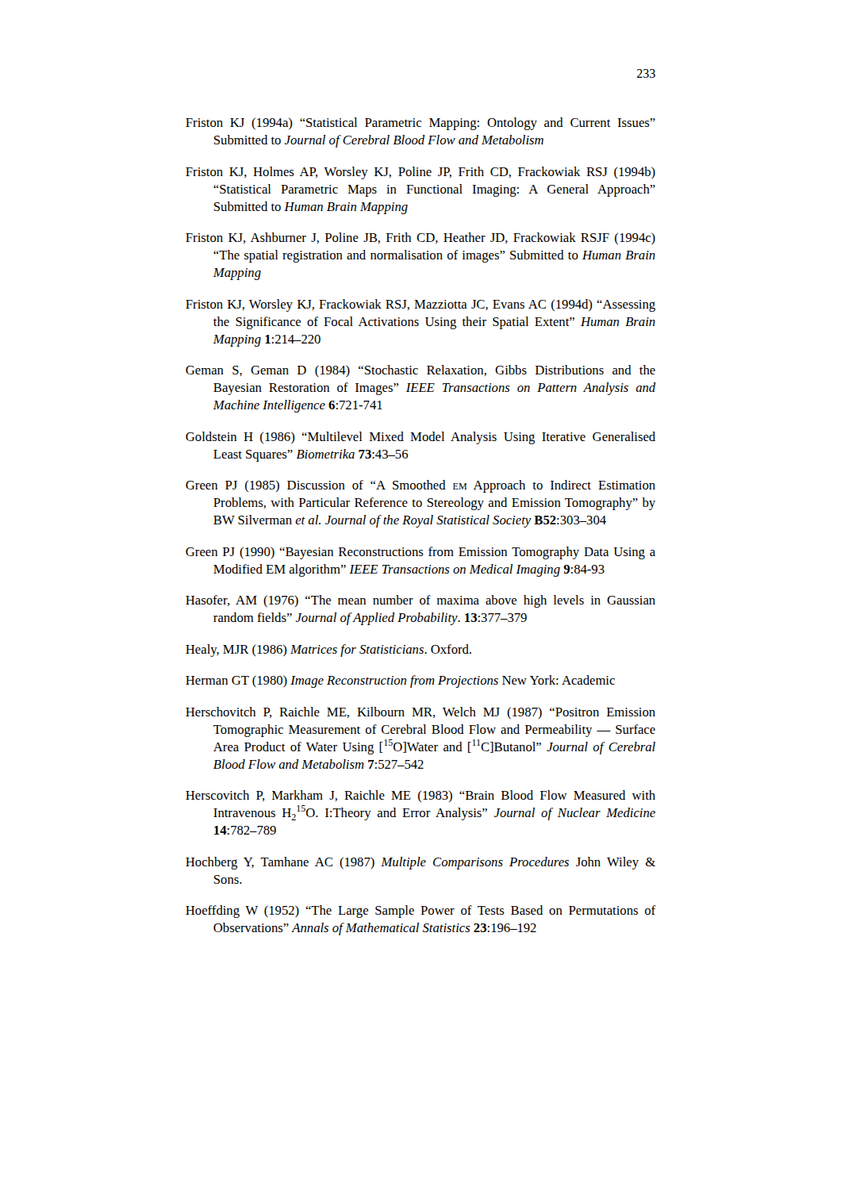233
Friston KJ (1994a) “Statistical Parametric Mapping: Ontology and Current Issues” Submitted to Journal of Cerebral Blood Flow and Metabolism
Friston KJ, Holmes AP, Worsley KJ, Poline JP, Frith CD, Frackowiak RSJ (1994b) “Statistical Parametric Maps in Functional Imaging: A General Approach” Submitted to Human Brain Mapping
Friston KJ, Ashburner J, Poline JB, Frith CD, Heather JD, Frackowiak RSJF (1994c) “The spatial registration and normalisation of images” Submitted to Human Brain Mapping
Friston KJ, Worsley KJ, Frackowiak RSJ, Mazziotta JC, Evans AC (1994d) “Assessing the Significance of Focal Activations Using their Spatial Extent” Human Brain Mapping 1:214–220
Geman S, Geman D (1984) “Stochastic Relaxation, Gibbs Distributions and the Bayesian Restoration of Images” IEEE Transactions on Pattern Analysis and Machine Intelligence 6:721-741
Goldstein H (1986) “Multilevel Mixed Model Analysis Using Iterative Generalised Least Squares” Biometrika 73:43–56
Green PJ (1985) Discussion of “A Smoothed em Approach to Indirect Estimation Problems, with Particular Reference to Stereology and Emission Tomography” by BW Silverman et al. Journal of the Royal Statistical Society B52:303–304
Green PJ (1990) “Bayesian Reconstructions from Emission Tomography Data Using a Modified EM algorithm” IEEE Transactions on Medical Imaging 9:84-93
Hasofer, AM (1976) “The mean number of maxima above high levels in Gaussian random fields” Journal of Applied Probability. 13:377–379
Healy, MJR (1986) Matrices for Statisticians. Oxford.
Herman GT (1980) Image Reconstruction from Projections New York: Academic
Herschovitch P, Raichle ME, Kilbourn MR, Welch MJ (1987) “Positron Emission Tomographic Measurement of Cerebral Blood Flow and Permeability — Surface Area Product of Water Using [15O]Water and [11C]Butanol” Journal of Cerebral Blood Flow and Metabolism 7:527–542
Herscovitch P, Markham J, Raichle ME (1983) “Brain Blood Flow Measured with Intravenous H215O. I:Theory and Error Analysis” Journal of Nuclear Medicine 14:782–789
Hochberg Y, Tamhane AC (1987) Multiple Comparisons Procedures John Wiley & Sons.
Hoeffding W (1952) “The Large Sample Power of Tests Based on Permutations of Observations” Annals of Mathematical Statistics 23:196–192